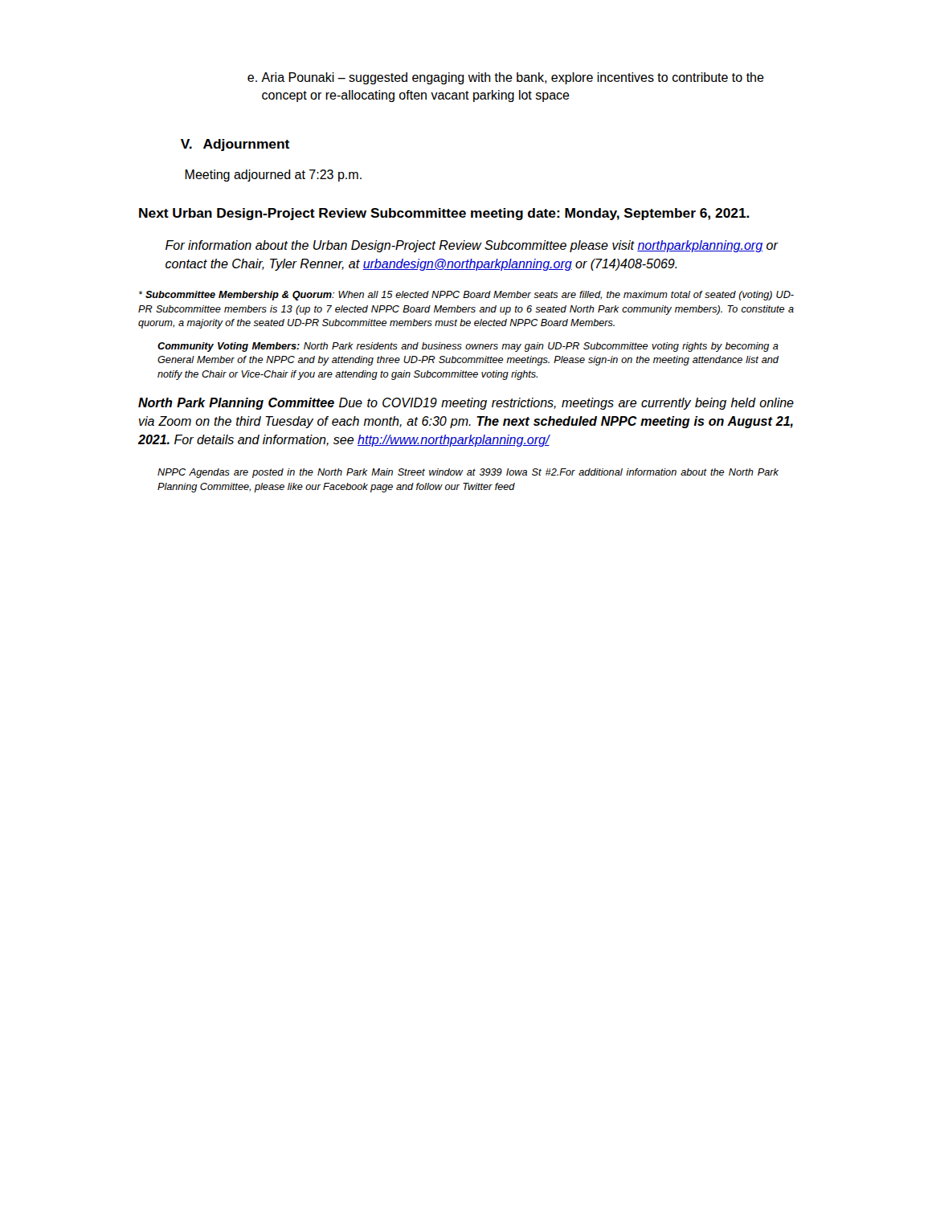Aria Pounaki – suggested engaging with the bank, explore incentives to contribute to the concept or re-allocating often vacant parking lot space
V. Adjournment
Meeting adjourned at 7:23 p.m.
Next Urban Design-Project Review Subcommittee meeting date: Monday, September 6, 2021.
For information about the Urban Design-Project Review Subcommittee please visit northparkplanning.org or contact the Chair, Tyler Renner, at urbandesign@northparkplanning.org or (714)408-5069.
* Subcommittee Membership & Quorum: When all 15 elected NPPC Board Member seats are filled, the maximum total of seated (voting) UD-PR Subcommittee members is 13 (up to 7 elected NPPC Board Members and up to 6 seated North Park community members). To constitute a quorum, a majority of the seated UD-PR Subcommittee members must be elected NPPC Board Members.
Community Voting Members: North Park residents and business owners may gain UD-PR Subcommittee voting rights by becoming a General Member of the NPPC and by attending three UD-PR Subcommittee meetings. Please sign-in on the meeting attendance list and notify the Chair or Vice-Chair if you are attending to gain Subcommittee voting rights.
North Park Planning Committee Due to COVID19 meeting restrictions, meetings are currently being held online via Zoom on the third Tuesday of each month, at 6:30 pm. The next scheduled NPPC meeting is on August 21, 2021. For details and information, see http://www.northparkplanning.org/
NPPC Agendas are posted in the North Park Main Street window at 3939 Iowa St #2.For additional information about the North Park Planning Committee, please like our Facebook page and follow our Twitter feed